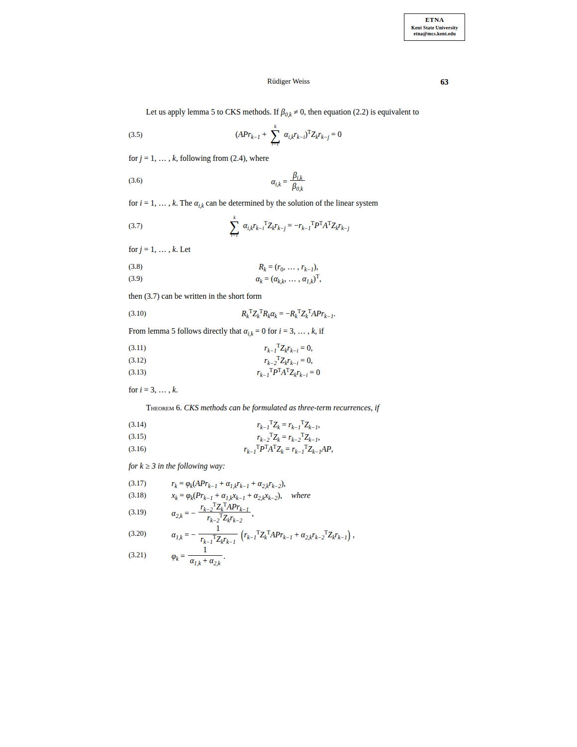ETNA
Kent State University
etna@mcs.kent.edu
Rüdiger Weiss 63
Let us apply lemma 5 to CKS methods. If β0,k ≠ 0, then equation (2.2) is equivalent to
(3.5)
(APrk−1 + k∑i=1 αi,krk−i)TZkrk−j = 0
for j = 1, … , k, following from (2.4), where
(3.6)
αi,k = βi,k β0,k
for i = 1, … , k. The αi,k can be determined by the solution of the linear system
(3.7)
k∑i=1 αi,krk−iTZkrk−j = −rk−1TPTATZkrk−j
for j = 1, … , k. Let
(3.8)
Rk = (r0, … , rk−1),
(3.9)
αk = (αk,k, … , α1,k)T,
then (3.7) can be written in the short form
(3.10)
RkTZkTRkαk = −RkTZkTAPrk−1.
From lemma 5 follows directly that αi,k = 0 for i = 3, … , k, if
(3.11)
rk−1TZkrk−i = 0,
(3.12)
rk−2TZkrk−i = 0,
(3.13)
rk−1TPTATZkrk−i = 0
for i = 3, … , k.
Theorem 6. CKS methods can be formulated as three-term recurrences, if
(3.14)
rk−1TZk = rk−1TZk−1,
(3.15)
rk−2TZk = rk−2TZk−1,
(3.16)
rk−1TPTATZk = rk−1TZk−1AP,
for k ≥ 3 in the following way:
(3.17)
rk = φk(APrk−1 + α1,krk−1 + α2,krk−2),
(3.18)
xk = φk(Prk−1 + α1,kxk−1 + α2,kxk−2), where
(3.19)
α2,k = − rk−2TZkTAPrk−1 rk−2TZkrk−2 ,
(3.20)
α1,k = − 1 rk−1TZkrk−1 (rk−1TZkTAPrk−1 + α2,krk−2TZkrk−1) ,
(3.21)
φk = 1 α1,k + α2,k .